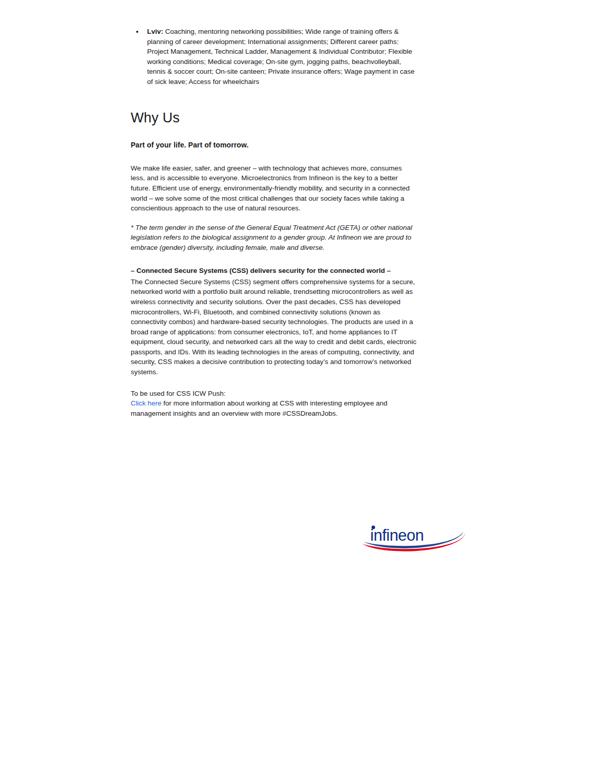Lviv: Coaching, mentoring networking possibilities; Wide range of training offers & planning of career development; International assignments; Different career paths: Project Management, Technical Ladder, Management & Individual Contributor; Flexible working conditions; Medical coverage; On-site gym, jogging paths, beachvolleyball, tennis & soccer court; On-site canteen; Private insurance offers; Wage payment in case of sick leave; Access for wheelchairs
Why Us
Part of your life. Part of tomorrow.
We make life easier, safer, and greener – with technology that achieves more, consumes less, and is accessible to everyone. Microelectronics from Infineon is the key to a better future. Efficient use of energy, environmentally-friendly mobility, and security in a connected world – we solve some of the most critical challenges that our society faces while taking a conscientious approach to the use of natural resources.
* The term gender in the sense of the General Equal Treatment Act (GETA) or other national legislation refers to the biological assignment to a gender group. At Infineon we are proud to embrace (gender) diversity, including female, male and diverse.
– Connected Secure Systems (CSS) delivers security for the connected world –
The Connected Secure Systems (CSS) segment offers comprehensive systems for a secure, networked world with a portfolio built around reliable, trendsetting microcontrollers as well as wireless connectivity and security solutions. Over the past decades, CSS has developed microcontrollers, Wi-Fi, Bluetooth, and combined connectivity solutions (known as connectivity combos) and hardware-based security technologies. The products are used in a broad range of applications: from consumer electronics, IoT, and home appliances to IT equipment, cloud security, and networked cars all the way to credit and debit cards, electronic passports, and IDs. With its leading technologies in the areas of computing, connectivity, and security, CSS makes a decisive contribution to protecting today’s and tomorrow’s networked systems.
To be used for CSS ICW Push:
Click here for more information about working at CSS with interesting employee and management insights and an overview with more #CSSDreamJobs.
Infineon infineon